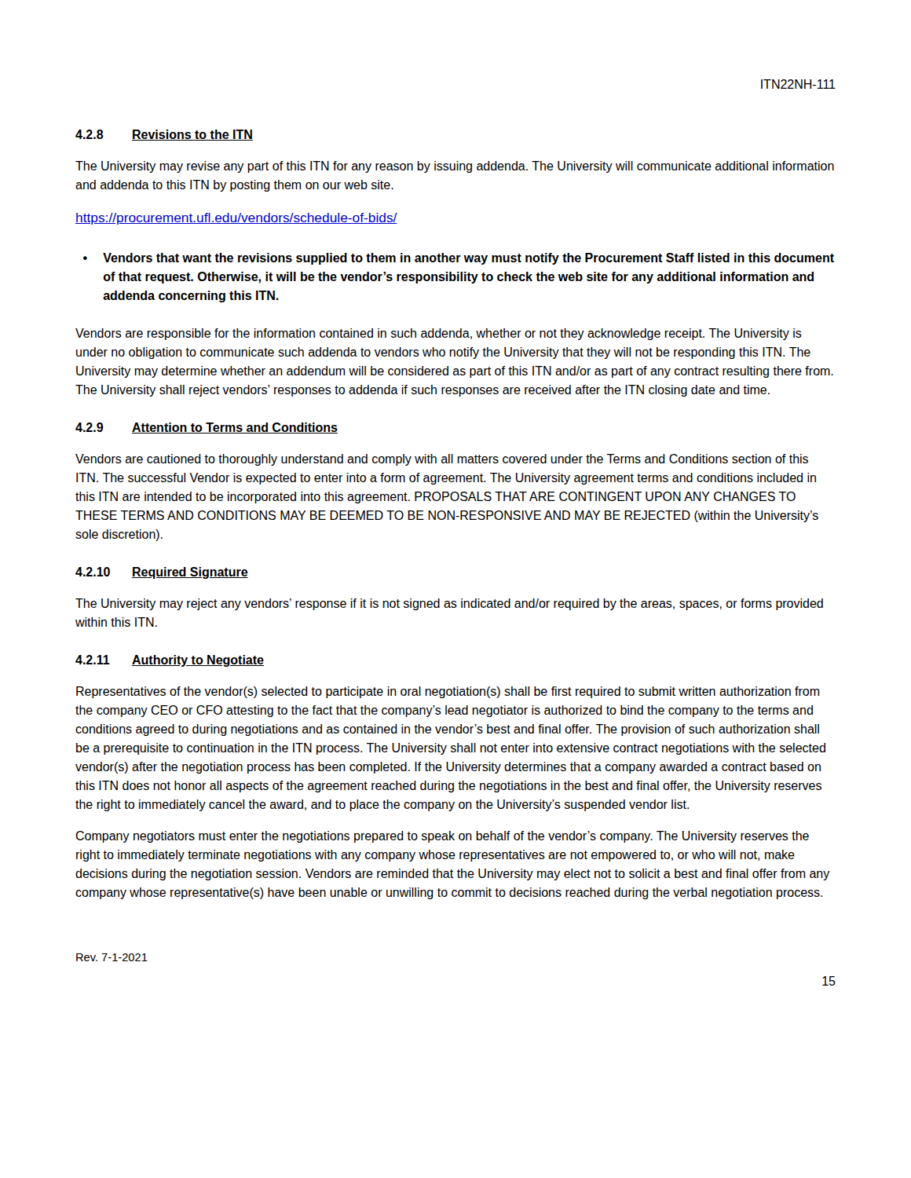ITN22NH-111
4.2.8 Revisions to the ITN
The University may revise any part of this ITN for any reason by issuing addenda. The University will communicate additional information and addenda to this ITN by posting them on our web site.
https://procurement.ufl.edu/vendors/schedule-of-bids/
Vendors that want the revisions supplied to them in another way must notify the Procurement Staff listed in this document of that request. Otherwise, it will be the vendor’s responsibility to check the web site for any additional information and addenda concerning this ITN.
Vendors are responsible for the information contained in such addenda, whether or not they acknowledge receipt. The University is under no obligation to communicate such addenda to vendors who notify the University that they will not be responding this ITN. The University may determine whether an addendum will be considered as part of this ITN and/or as part of any contract resulting there from. The University shall reject vendors’ responses to addenda if such responses are received after the ITN closing date and time.
4.2.9 Attention to Terms and Conditions
Vendors are cautioned to thoroughly understand and comply with all matters covered under the Terms and Conditions section of this ITN. The successful Vendor is expected to enter into a form of agreement. The University agreement terms and conditions included in this ITN are intended to be incorporated into this agreement. PROPOSALS THAT ARE CONTINGENT UPON ANY CHANGES TO THESE TERMS AND CONDITIONS MAY BE DEEMED TO BE NON-RESPONSIVE AND MAY BE REJECTED (within the University’s sole discretion).
4.2.10 Required Signature
The University may reject any vendors’ response if it is not signed as indicated and/or required by the areas, spaces, or forms provided within this ITN.
4.2.11 Authority to Negotiate
Representatives of the vendor(s) selected to participate in oral negotiation(s) shall be first required to submit written authorization from the company CEO or CFO attesting to the fact that the company’s lead negotiator is authorized to bind the company to the terms and conditions agreed to during negotiations and as contained in the vendor’s best and final offer. The provision of such authorization shall be a prerequisite to continuation in the ITN process. The University shall not enter into extensive contract negotiations with the selected vendor(s) after the negotiation process has been completed. If the University determines that a company awarded a contract based on this ITN does not honor all aspects of the agreement reached during the negotiations in the best and final offer, the University reserves the right to immediately cancel the award, and to place the company on the University’s suspended vendor list.
Company negotiators must enter the negotiations prepared to speak on behalf of the vendor’s company. The University reserves the right to immediately terminate negotiations with any company whose representatives are not empowered to, or who will not, make decisions during the negotiation session. Vendors are reminded that the University may elect not to solicit a best and final offer from any company whose representative(s) have been unable or unwilling to commit to decisions reached during the verbal negotiation process.
Rev. 7-1-2021
15